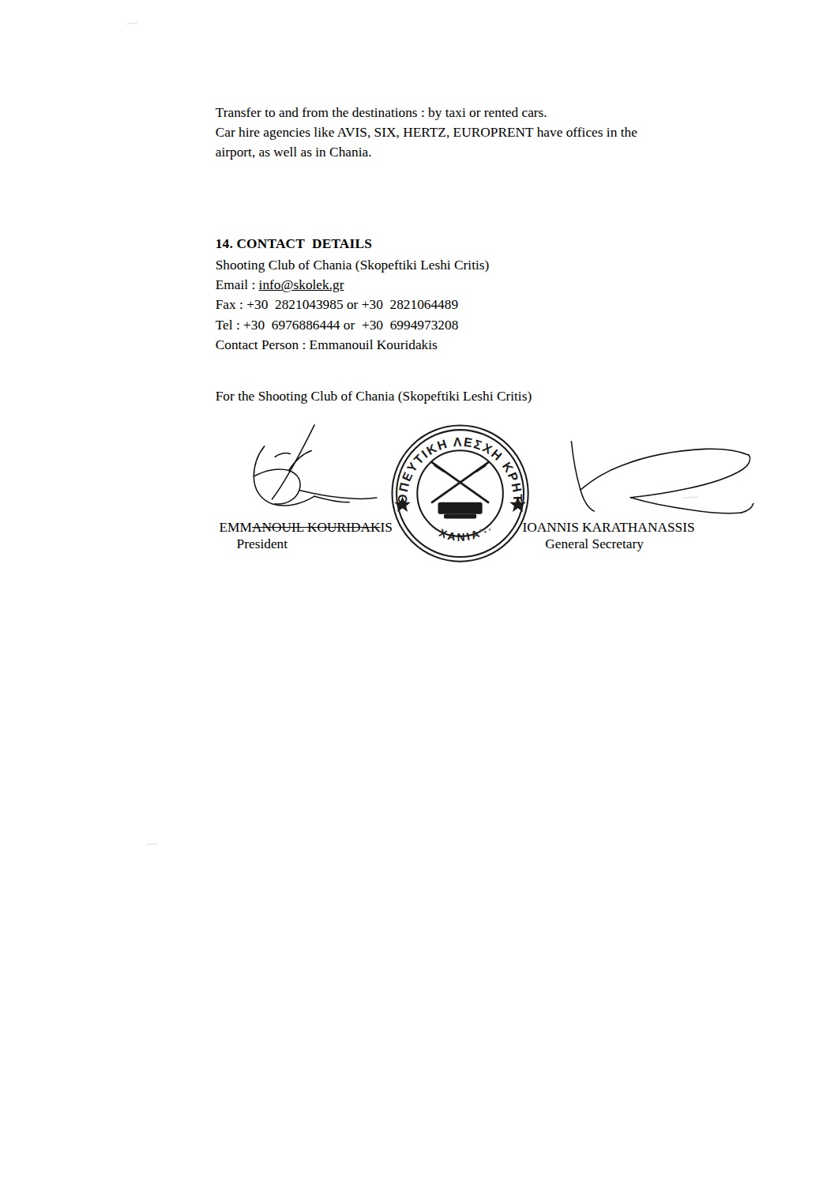Transfer to and from the destinations : by taxi or rented cars.
Car hire agencies like AVIS, SIX, HERTZ, EUROPRENT have offices in the airport, as well as in Chania.
14. CONTACT DETAILS
Shooting Club of Chania (Skopeftiki Leshi Critis)
Email : info@skolek.gr
Fax : +30 2821043985 or +30 2821064489
Tel : +30 6976886444 or +30 6994973208
Contact Person : Emmanouil Kouridakis
For the Shooting Club of Chania (Skopeftiki Leshi Critis)
ΣΚΟΠΕΥΤΙΚΗ ΛΕΣΧΗ ΚΡΗΤΗΣ ΧΑΝΙΑ
EMMANOUIL KOURIDAKIS
President
IOANNIS KARATHANASSIS
General Secretary